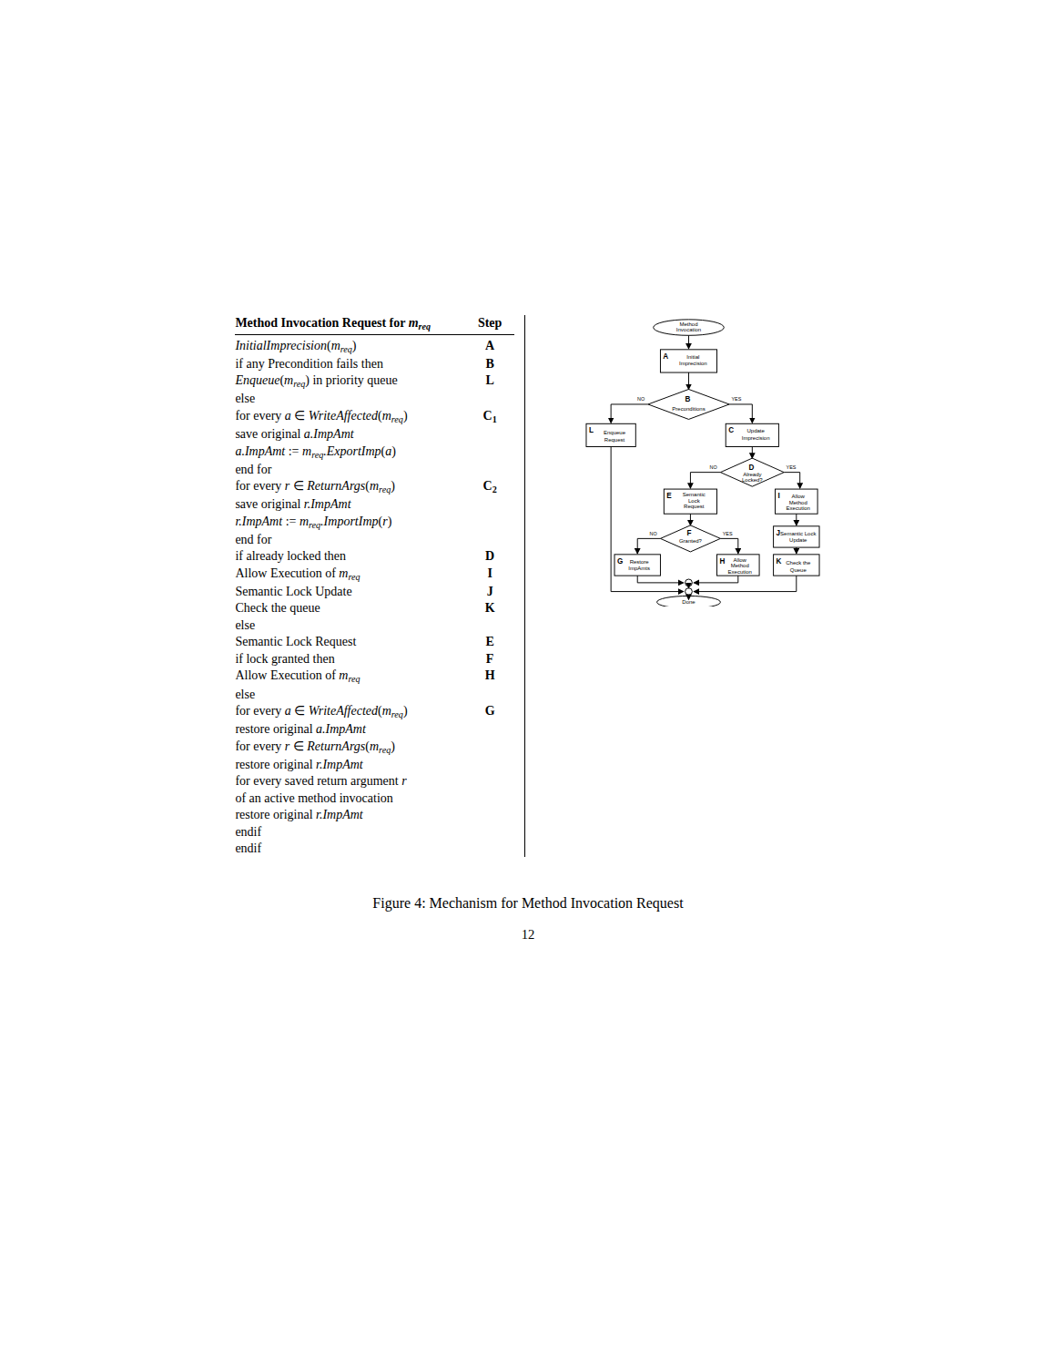| Method Invocation Request for m req | Step |
| --- | --- |
| InitialImprecision ( m req ) | A |
| if any Precondition fails then | B |
| Enqueue ( m req ) in priority queue | L |
| else | |
| for every a ∈ WriteAffected ( m req ) | C 1 |
| save original a.ImpAmt | |
| a.ImpAmt := m req .ExportImp ( a ) | |
| end for | |
| for every r ∈ ReturnArgs ( m req ) | C 2 |
| save original r.ImpAmt | |
| r.ImpAmt := m req .ImportImp ( r ) | |
| end for | |
| if already locked then | D |
| Allow Execution of m req | I |
| Semantic Lock Update | J |
| Check the queue | K |
| else | |
| Semantic Lock Request | E |
| if lock granted then | F |
| Allow Execution of m req | H |
| else | |
| for every a ∈ WriteAffected ( m req ) | G |
| restore original a.ImpAmt | |
| for every r ∈ ReturnArgs ( m req ) | |
| restore original r.ImpAmt | |
| for every saved return argument r | |
| of an active method invocation | |
| restore original r.ImpAmt | |
| endif | |
| endif | |
Method Invocation A Initial Imprecision B Preconditions NO YES C Update Imprecision L Enqueue Request D Already Locked? NO YES E Semantic Lock Request I Allow Method Execution F Granted? NO YES G Restore ImpAmts H Allow Method Execution J Semantic Lock Update K Check the Queue Done
Figure 4: Mechanism for Method Invocation Request
12